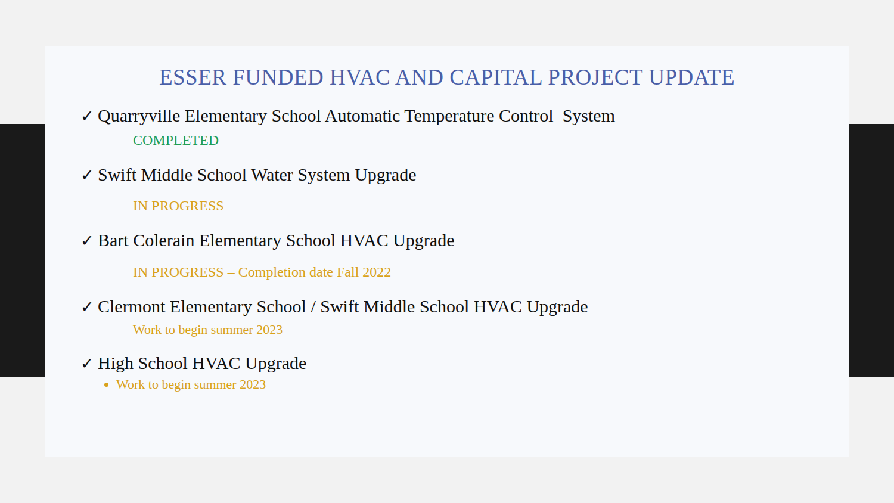ESSER FUNDED HVAC AND CAPITAL PROJECT UPDATE
✓Quarryville Elementary School Automatic Temperature Control System
COMPLETED
✓Swift Middle School Water System Upgrade
IN PROGRESS
✓Bart Colerain Elementary School HVAC Upgrade
IN PROGRESS – Completion date Fall 2022
✓Clermont Elementary School / Swift Middle School HVAC Upgrade
Work to begin summer 2023
✓High School HVAC Upgrade
Work to begin summer 2023